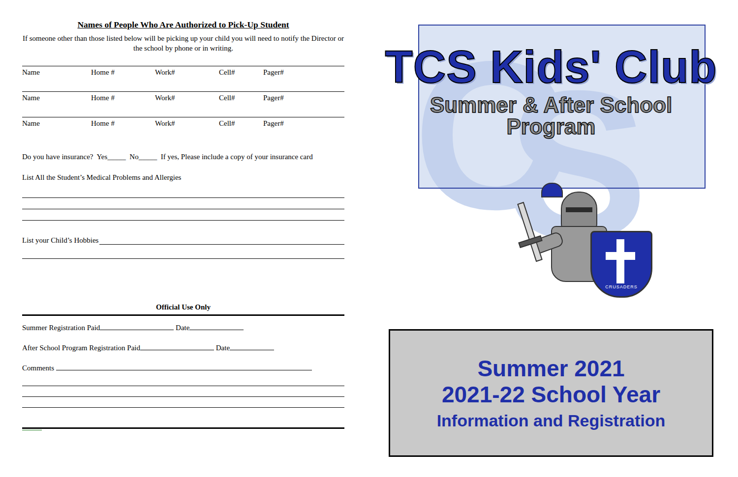Names of People Who Are Authorized to Pick-Up Student
If someone other than those listed below will be picking up your child you will need to notify the Director or the school by phone or in writing.
Name Home #Work#Cell#Pager#
Name Home #Work#Cell#Pager#
Name Home #Work#Cell#Pager#
Do you have insurance? Yes_____ No_____ If yes, Please include a copy of your insurance card
List All the Student’s Medical Problems and Allergies
List your Child’s Hobbies
Official Use Only
Summer Registration Paid Date
After School Program Registration Paid Date
Comments
C S
TCS Kids' Club
Summer & After School Program
CRUSADERS
Summer 2021
2021-22 School Year
Information and Registration